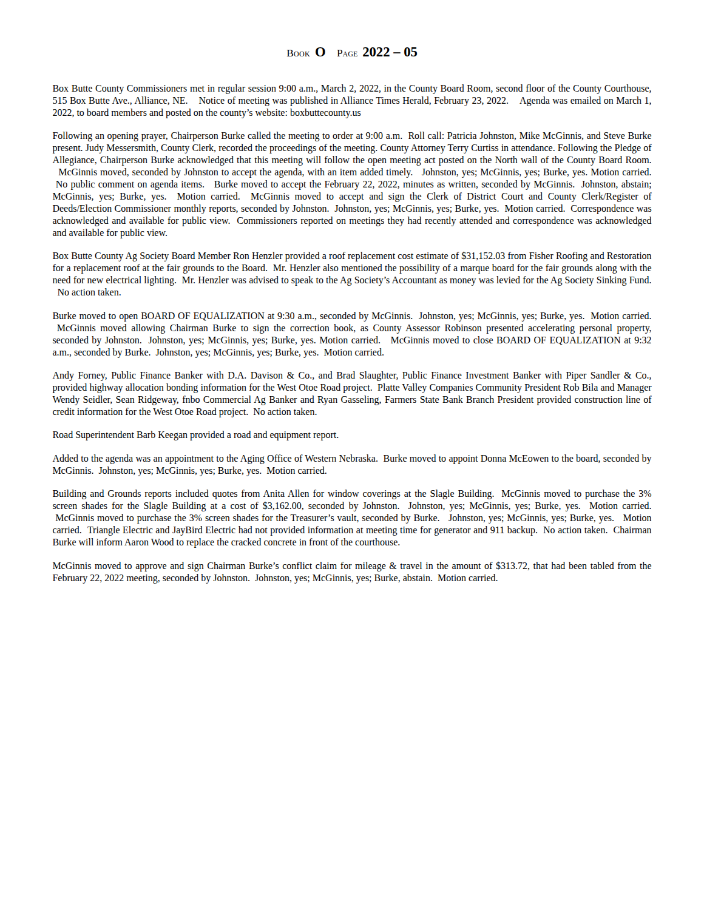Book OPage 2022 – 05
Box Butte County Commissioners met in regular session 9:00 a.m., March 2, 2022, in the County Board Room, second floor of the County Courthouse, 515 Box Butte Ave., Alliance, NE. Notice of meeting was published in Alliance Times Herald, February 23, 2022. Agenda was emailed on March 1, 2022, to board members and posted on the county’s website: boxbuttecounty.us
Following an opening prayer, Chairperson Burke called the meeting to order at 9:00 a.m. Roll call: Patricia Johnston, Mike McGinnis, and Steve Burke present. Judy Messersmith, County Clerk, recorded the proceedings of the meeting. County Attorney Terry Curtiss in attendance. Following the Pledge of Allegiance, Chairperson Burke acknowledged that this meeting will follow the open meeting act posted on the North wall of the County Board Room. McGinnis moved, seconded by Johnston to accept the agenda, with an item added timely. Johnston, yes; McGinnis, yes; Burke, yes. Motion carried. No public comment on agenda items. Burke moved to accept the February 22, 2022, minutes as written, seconded by McGinnis. Johnston, abstain; McGinnis, yes; Burke, yes. Motion carried. McGinnis moved to accept and sign the Clerk of District Court and County Clerk/Register of Deeds/Election Commissioner monthly reports, seconded by Johnston. Johnston, yes; McGinnis, yes; Burke, yes. Motion carried. Correspondence was acknowledged and available for public view. Commissioners reported on meetings they had recently attended and correspondence was acknowledged and available for public view.
Box Butte County Ag Society Board Member Ron Henzler provided a roof replacement cost estimate of $31,152.03 from Fisher Roofing and Restoration for a replacement roof at the fair grounds to the Board. Mr. Henzler also mentioned the possibility of a marque board for the fair grounds along with the need for new electrical lighting. Mr. Henzler was advised to speak to the Ag Society’s Accountant as money was levied for the Ag Society Sinking Fund. No action taken.
Burke moved to open BOARD OF EQUALIZATION at 9:30 a.m., seconded by McGinnis. Johnston, yes; McGinnis, yes; Burke, yes. Motion carried. McGinnis moved allowing Chairman Burke to sign the correction book, as County Assessor Robinson presented accelerating personal property, seconded by Johnston. Johnston, yes; McGinnis, yes; Burke, yes. Motion carried. McGinnis moved to close BOARD OF EQUALIZATION at 9:32 a.m., seconded by Burke. Johnston, yes; McGinnis, yes; Burke, yes. Motion carried.
Andy Forney, Public Finance Banker with D.A. Davison & Co., and Brad Slaughter, Public Finance Investment Banker with Piper Sandler & Co., provided highway allocation bonding information for the West Otoe Road project. Platte Valley Companies Community President Rob Bila and Manager Wendy Seidler, Sean Ridgeway, fnbo Commercial Ag Banker and Ryan Gasseling, Farmers State Bank Branch President provided construction line of credit information for the West Otoe Road project. No action taken.
Road Superintendent Barb Keegan provided a road and equipment report.
Added to the agenda was an appointment to the Aging Office of Western Nebraska. Burke moved to appoint Donna McEowen to the board, seconded by McGinnis. Johnston, yes; McGinnis, yes; Burke, yes. Motion carried.
Building and Grounds reports included quotes from Anita Allen for window coverings at the Slagle Building. McGinnis moved to purchase the 3% screen shades for the Slagle Building at a cost of $3,162.00, seconded by Johnston. Johnston, yes; McGinnis, yes; Burke, yes. Motion carried. McGinnis moved to purchase the 3% screen shades for the Treasurer’s vault, seconded by Burke. Johnston, yes; McGinnis, yes; Burke, yes. Motion carried. Triangle Electric and JayBird Electric had not provided information at meeting time for generator and 911 backup. No action taken. Chairman Burke will inform Aaron Wood to replace the cracked concrete in front of the courthouse.
McGinnis moved to approve and sign Chairman Burke’s conflict claim for mileage & travel in the amount of $313.72, that had been tabled from the February 22, 2022 meeting, seconded by Johnston. Johnston, yes; McGinnis, yes; Burke, abstain. Motion carried.